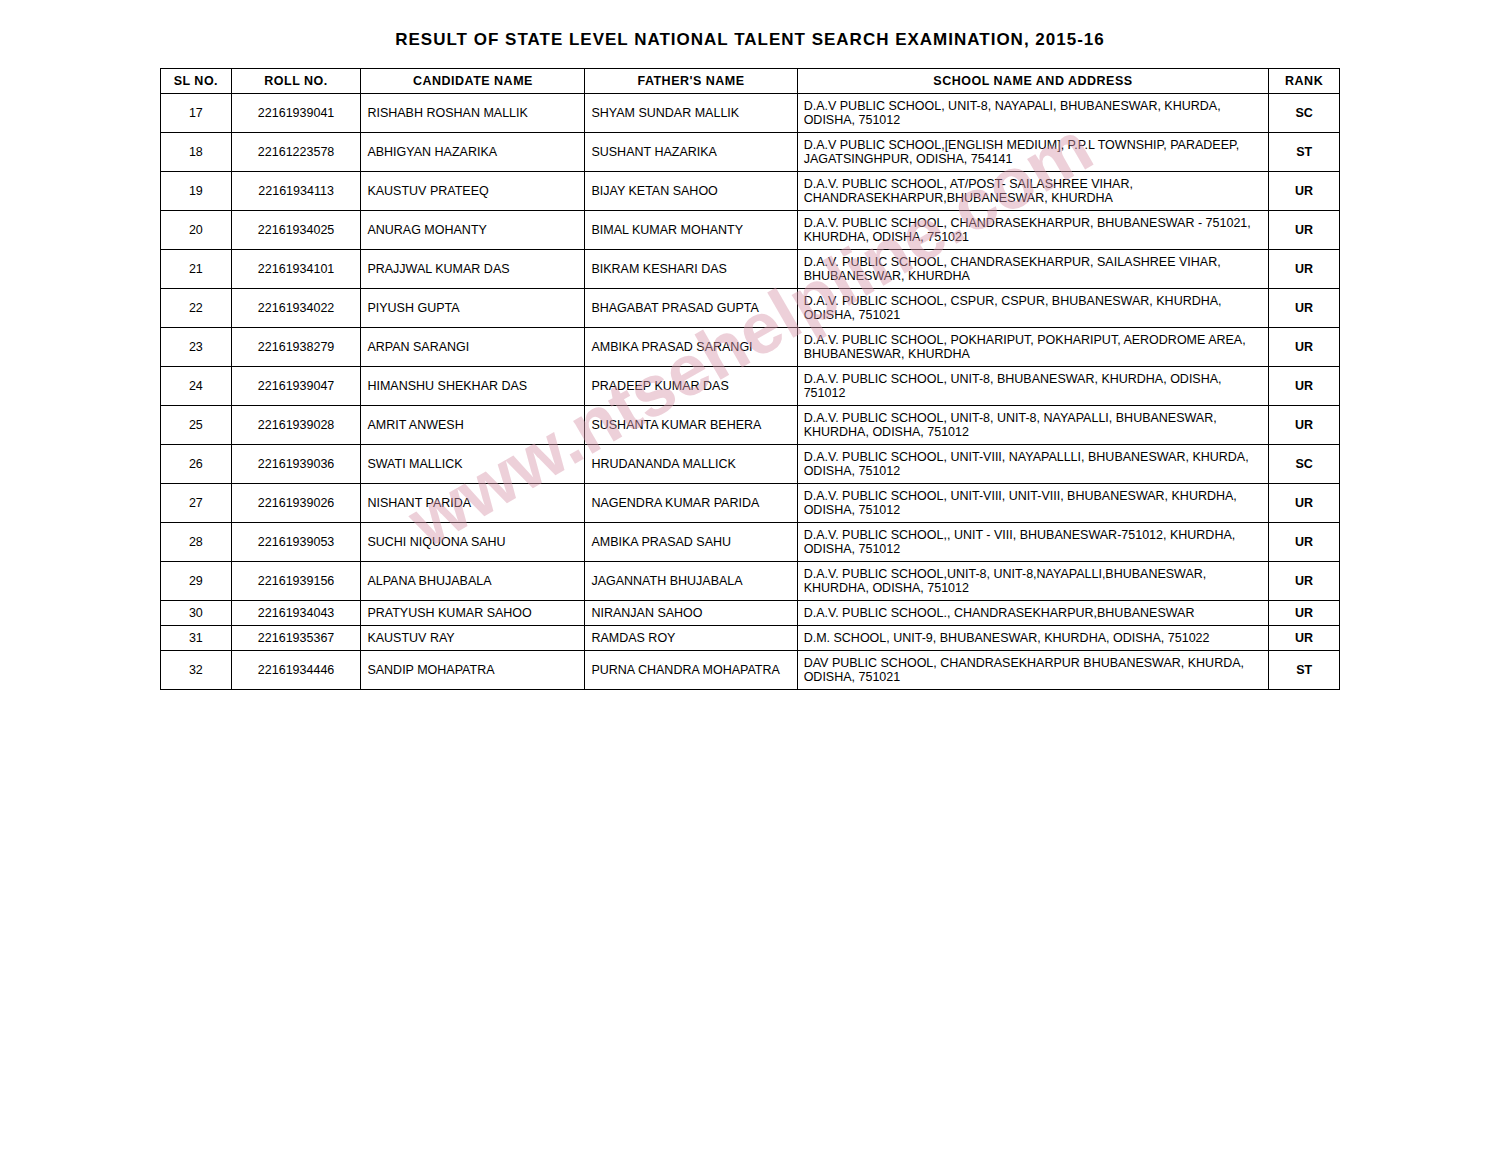RESULT OF STATE LEVEL NATIONAL TALENT SEARCH EXAMINATION, 2015-16
www.ntsehelpline.com
| SL NO. | ROLL NO. | CANDIDATE NAME | FATHER'S NAME | SCHOOL NAME AND ADDRESS | RANK |
| --- | --- | --- | --- | --- | --- |
| 17 | 22161939041 | RISHABH ROSHAN MALLIK | SHYAM SUNDAR MALLIK | D.A.V PUBLIC SCHOOL, UNIT-8, NAYAPALI, BHUBANESWAR, KHURDA, ODISHA, 751012 | SC |
| 18 | 22161223578 | ABHIGYAN HAZARIKA | SUSHANT HAZARIKA | D.A.V PUBLIC SCHOOL,[ENGLISH MEDIUM], P.P.L TOWNSHIP, PARADEEP, JAGATSINGHPUR, ODISHA, 754141 | ST |
| 19 | 22161934113 | KAUSTUV PRATEEQ | BIJAY KETAN SAHOO | D.A.V. PUBLIC SCHOOL, AT/POST- SAILASHREE VIHAR, CHANDRASEKHARPUR,BHUBANESWAR, KHURDHA | UR |
| 20 | 22161934025 | ANURAG MOHANTY | BIMAL KUMAR MOHANTY | D.A.V. PUBLIC SCHOOL, CHANDRASEKHARPUR, BHUBANESWAR - 751021, KHURDHA, ODISHA, 751021 | UR |
| 21 | 22161934101 | PRAJJWAL KUMAR DAS | BIKRAM KESHARI DAS | D.A.V. PUBLIC SCHOOL, CHANDRASEKHARPUR, SAILASHREE VIHAR, BHUBANESWAR, KHURDHA | UR |
| 22 | 22161934022 | PIYUSH GUPTA | BHAGABAT PRASAD GUPTA | D.A.V. PUBLIC SCHOOL, CSPUR, CSPUR, BHUBANESWAR, KHURDHA, ODISHA, 751021 | UR |
| 23 | 22161938279 | ARPAN SARANGI | AMBIKA PRASAD SARANGI | D.A.V. PUBLIC SCHOOL, POKHARIPUT, POKHARIPUT, AERODROME AREA, BHUBANESWAR, KHURDHA | UR |
| 24 | 22161939047 | HIMANSHU SHEKHAR DAS | PRADEEP KUMAR DAS | D.A.V. PUBLIC SCHOOL, UNIT-8, BHUBANESWAR, KHURDHA, ODISHA, 751012 | UR |
| 25 | 22161939028 | AMRIT ANWESH | SUSHANTA KUMAR BEHERA | D.A.V. PUBLIC SCHOOL, UNIT-8, UNIT-8, NAYAPALLI, BHUBANESWAR, KHURDHA, ODISHA, 751012 | UR |
| 26 | 22161939036 | SWATI MALLICK | HRUDANANDA MALLICK | D.A.V. PUBLIC SCHOOL, UNIT-VIII, NAYAPALLLI, BHUBANESWAR, KHURDA, ODISHA, 751012 | SC |
| 27 | 22161939026 | NISHANT PARIDA | NAGENDRA KUMAR PARIDA | D.A.V. PUBLIC SCHOOL, UNIT-VIII, UNIT-VIII, BHUBANESWAR, KHURDHA, ODISHA, 751012 | UR |
| 28 | 22161939053 | SUCHI NIQUONA SAHU | AMBIKA PRASAD SAHU | D.A.V. PUBLIC SCHOOL,, UNIT - VIII, BHUBANESWAR-751012, KHURDHA, ODISHA, 751012 | UR |
| 29 | 22161939156 | ALPANA BHUJABALA | JAGANNATH BHUJABALA | D.A.V. PUBLIC SCHOOL,UNIT-8, UNIT-8,NAYAPALLI,BHUBANESWAR, KHURDHA, ODISHA, 751012 | UR |
| 30 | 22161934043 | PRATYUSH KUMAR SAHOO | NIRANJAN SAHOO | D.A.V. PUBLIC SCHOOL., CHANDRASEKHARPUR,BHUBANESWAR | UR |
| 31 | 22161935367 | KAUSTUV RAY | RAMDAS ROY | D.M. SCHOOL, UNIT-9, BHUBANESWAR, KHURDHA, ODISHA, 751022 | UR |
| 32 | 22161934446 | SANDIP MOHAPATRA | PURNA CHANDRA MOHAPATRA | DAV PUBLIC SCHOOL, CHANDRASEKHARPUR BHUBANESWAR, KHURDA, ODISHA, 751021 | ST |